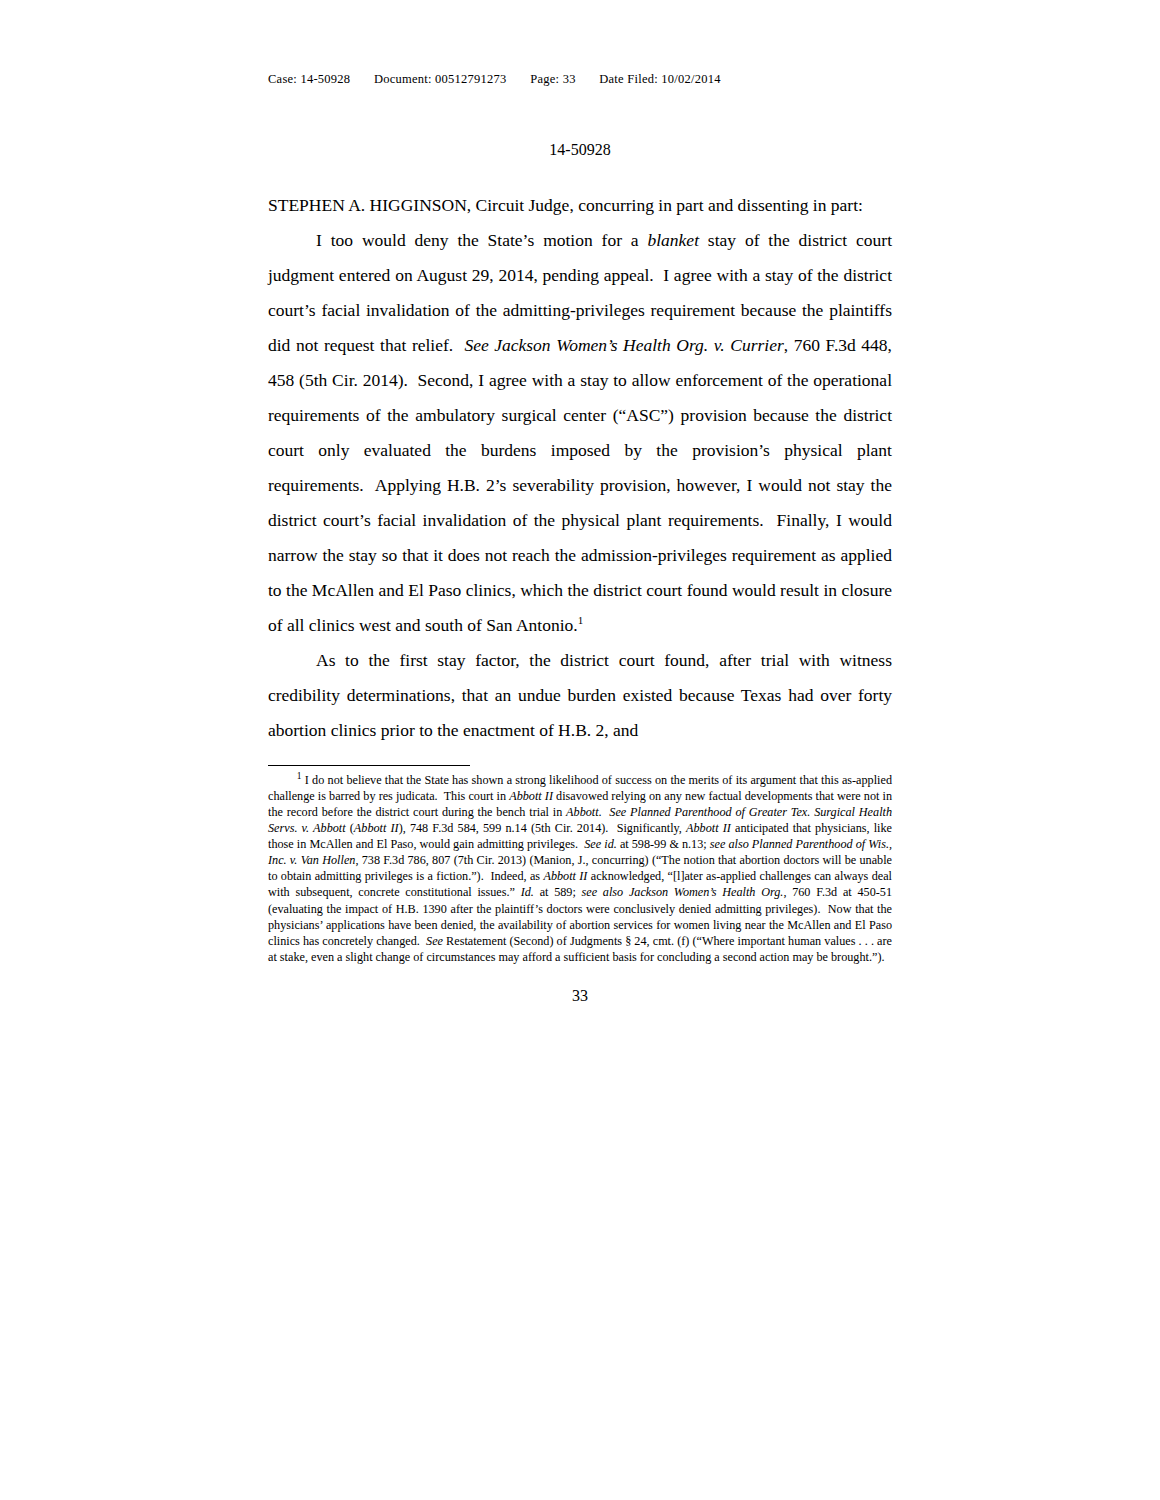Case: 14-50928 Document: 00512791273 Page: 33 Date Filed: 10/02/2014
14-50928
STEPHEN A. HIGGINSON, Circuit Judge, concurring in part and dissenting in part:
I too would deny the State’s motion for a blanket stay of the district court judgment entered on August 29, 2014, pending appeal. I agree with a stay of the district court’s facial invalidation of the admitting-privileges requirement because the plaintiffs did not request that relief. See Jackson Women’s Health Org. v. Currier, 760 F.3d 448, 458 (5th Cir. 2014). Second, I agree with a stay to allow enforcement of the operational requirements of the ambulatory surgical center (“ASC”) provision because the district court only evaluated the burdens imposed by the provision’s physical plant requirements. Applying H.B. 2’s severability provision, however, I would not stay the district court’s facial invalidation of the physical plant requirements. Finally, I would narrow the stay so that it does not reach the admission-privileges requirement as applied to the McAllen and El Paso clinics, which the district court found would result in closure of all clinics west and south of San Antonio.1
As to the first stay factor, the district court found, after trial with witness credibility determinations, that an undue burden existed because Texas had over forty abortion clinics prior to the enactment of H.B. 2, and
1 I do not believe that the State has shown a strong likelihood of success on the merits of its argument that this as-applied challenge is barred by res judicata. This court in Abbott II disavowed relying on any new factual developments that were not in the record before the district court during the bench trial in Abbott. See Planned Parenthood of Greater Tex. Surgical Health Servs. v. Abbott (Abbott II), 748 F.3d 584, 599 n.14 (5th Cir. 2014). Significantly, Abbott II anticipated that physicians, like those in McAllen and El Paso, would gain admitting privileges. See id. at 598-99 & n.13; see also Planned Parenthood of Wis., Inc. v. Van Hollen, 738 F.3d 786, 807 (7th Cir. 2013) (Manion, J., concurring) (“The notion that abortion doctors will be unable to obtain admitting privileges is a fiction.”). Indeed, as Abbott II acknowledged, “[l]ater as-applied challenges can always deal with subsequent, concrete constitutional issues.” Id. at 589; see also Jackson Women’s Health Org., 760 F.3d at 450-51 (evaluating the impact of H.B. 1390 after the plaintiff’s doctors were conclusively denied admitting privileges). Now that the physicians’ applications have been denied, the availability of abortion services for women living near the McAllen and El Paso clinics has concretely changed. See Restatement (Second) of Judgments § 24, cmt. (f) (“Where important human values . . . are at stake, even a slight change of circumstances may afford a sufficient basis for concluding a second action may be brought.”).
33